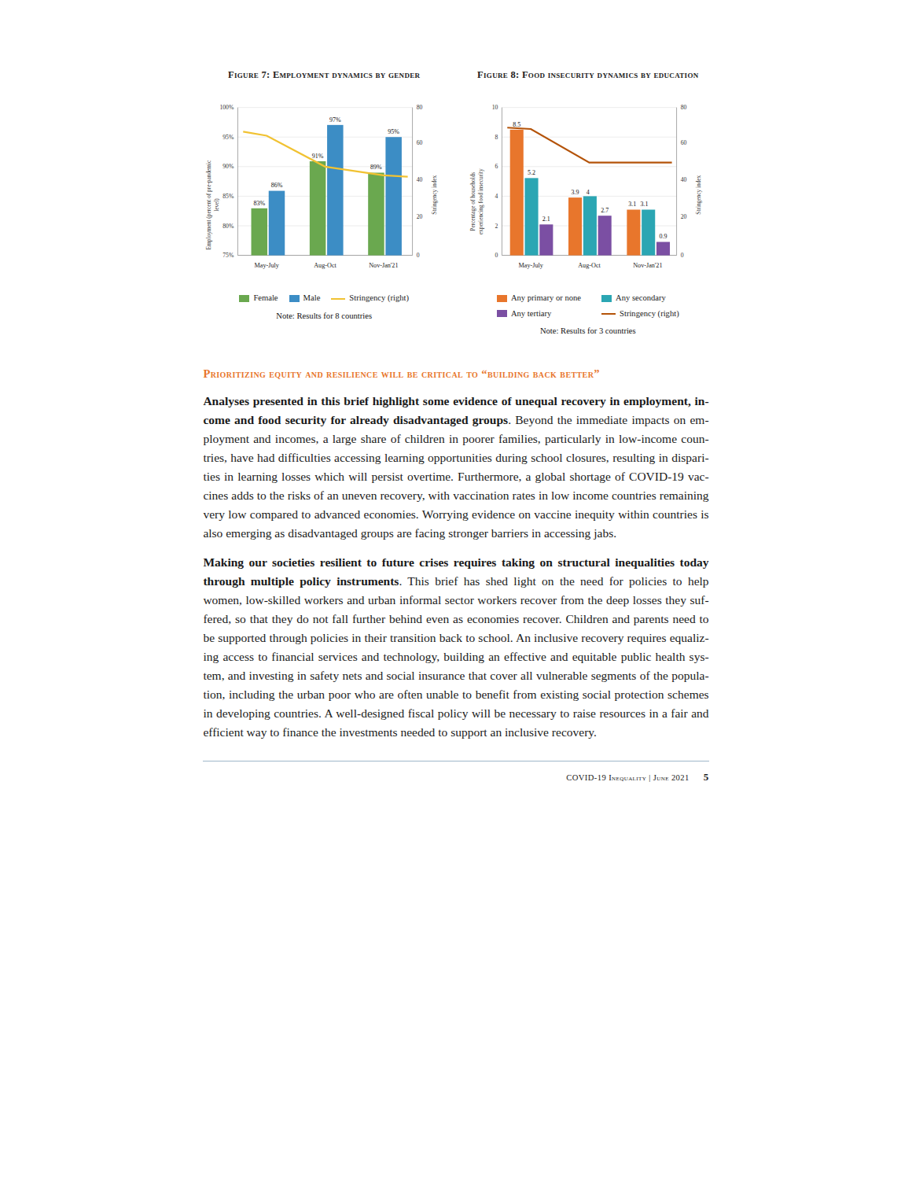Figure 7: Employment dynamics by gender
Employment (percent of pre-pandemic level) Stringency index 100% 95% 90% 85% 80% 75% 80 60 40 20 0 83% 86% 91% 97% 89% 95% May-July Aug-Oct Nov-Jan'21
Female Male Stringency (right)
Note: Results for 8 countries
Figure 8: Food insecurity dynamics by education
Percentage of households experiencing food insecurity Stringency index 10 8 6 4 2 0 80 60 40 20 0 8.5 5.2 2.1 3.9 4 2.7 3.1 3.1 0.9 May-July Aug-Oct Nov-Jan'21
Any primary or none Any secondary Any tertiary Stringency (right)
Note: Results for 3 countries
Prioritizing equity and resilience will be critical to “building back better”
Analyses presented in this brief highlight some evidence of unequal recovery in employment, income and food security for already disadvantaged groups. Beyond the immediate impacts on employment and incomes, a large share of children in poorer families, particularly in low-income countries, have had difficulties accessing learning opportunities during school closures, resulting in disparities in learning losses which will persist overtime. Furthermore, a global shortage of COVID-19 vaccines adds to the risks of an uneven recovery, with vaccination rates in low income countries remaining very low compared to advanced economies. Worrying evidence on vaccine inequity within countries is also emerging as disadvantaged groups are facing stronger barriers in accessing jabs.
Making our societies resilient to future crises requires taking on structural inequalities today through multiple policy instruments. This brief has shed light on the need for policies to help women, low-skilled workers and urban informal sector workers recover from the deep losses they suffered, so that they do not fall further behind even as economies recover. Children and parents need to be supported through policies in their transition back to school. An inclusive recovery requires equalizing access to financial services and technology, building an effective and equitable public health system, and investing in safety nets and social insurance that cover all vulnerable segments of the population, including the urban poor who are often unable to benefit from existing social protection schemes in developing countries. A well-designed fiscal policy will be necessary to raise resources in a fair and efficient way to finance the investments needed to support an inclusive recovery.
COVID-19 Inequality | June 2021 5